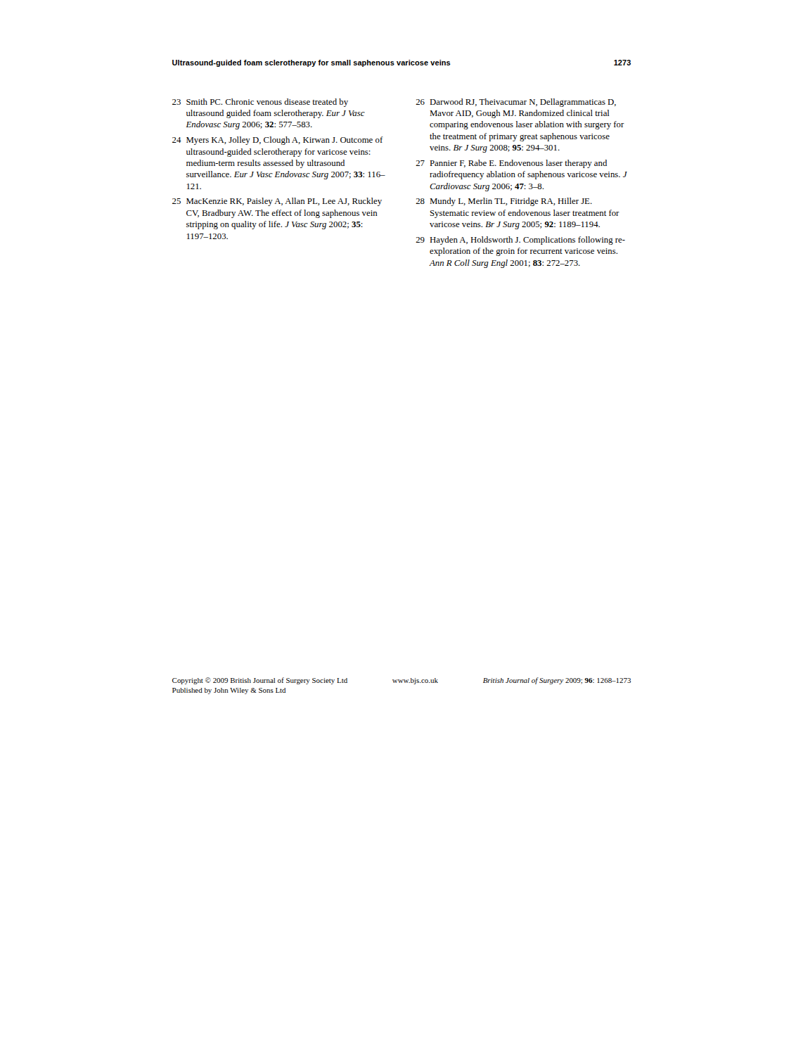Ultrasound-guided foam sclerotherapy for small saphenous varicose veins 1273
23 Smith PC. Chronic venous disease treated by ultrasound guided foam sclerotherapy. Eur J Vasc Endovasc Surg 2006; 32: 577–583.
24 Myers KA, Jolley D, Clough A, Kirwan J. Outcome of ultrasound-guided sclerotherapy for varicose veins: medium-term results assessed by ultrasound surveillance. Eur J Vasc Endovasc Surg 2007; 33: 116–121.
25 MacKenzie RK, Paisley A, Allan PL, Lee AJ, Ruckley CV, Bradbury AW. The effect of long saphenous vein stripping on quality of life. J Vasc Surg 2002; 35: 1197–1203.
26 Darwood RJ, Theivacumar N, Dellagrammaticas D, Mavor AID, Gough MJ. Randomized clinical trial comparing endovenous laser ablation with surgery for the treatment of primary great saphenous varicose veins. Br J Surg 2008; 95: 294–301.
27 Pannier F, Rabe E. Endovenous laser therapy and radiofrequency ablation of saphenous varicose veins. J Cardiovasc Surg 2006; 47: 3–8.
28 Mundy L, Merlin TL, Fitridge RA, Hiller JE. Systematic review of endovenous laser treatment for varicose veins. Br J Surg 2005; 92: 1189–1194.
29 Hayden A, Holdsworth J. Complications following re-exploration of the groin for recurrent varicose veins. Ann R Coll Surg Engl 2001; 83: 272–273.
Copyright © 2009 British Journal of Surgery Society Ltd
Published by John Wiley & Sons Ltd
www.bjs.co.uk
British Journal of Surgery 2009; 96: 1268–1273